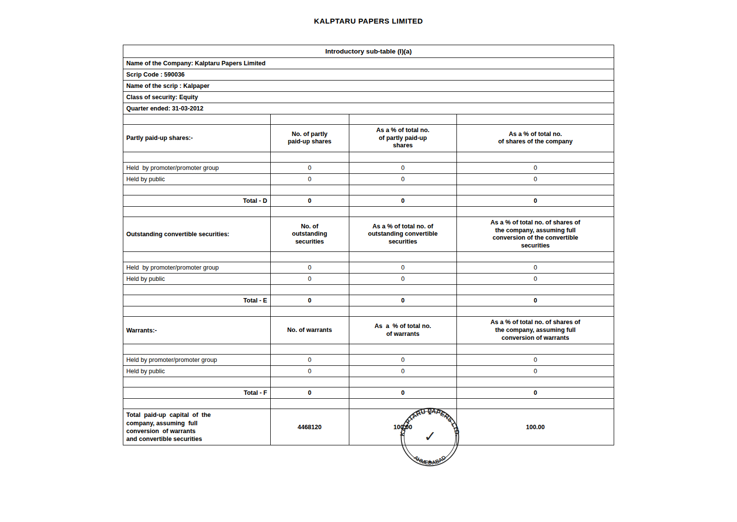KALPTARU PAPERS LIMITED
| Introductory sub-table (I)(a) |
| Name of the Company: Kalptaru Papers Limited |
| Scrip Code : 590036 |
| Name of the scrip : Kalpaper |
| Class of security: Equity |
| Quarter ended: 31-03-2012 |
| Partly paid-up shares:- | No. of partly paid-up shares | As a % of total no. of partly paid-up shares | As a % of total no. of shares of the company |
| Held by promoter/promoter group | 0 | 0 | 0 |
| Held by public | 0 | 0 | 0 |
| Total - D | 0 | 0 | 0 |
| Outstanding convertible securities: | No. of outstanding securities | As a % of total no. of outstanding convertible securities | As a % of total no. of shares of the company, assuming full conversion of the convertible securities |
| Held by promoter/promoter group | 0 | 0 | 0 |
| Held by public | 0 | 0 | 0 |
| Total - E | 0 | 0 | 0 |
| Warrants:- | No. of warrants | As a % of total no. of warrants | As a % of total no. of shares of the company, assuming full conversion of warrants |
| Held by promoter/promoter group | 0 | 0 | 0 |
| Held by public | 0 | 0 | 0 |
| Total - F | 0 | 0 | 0 |
| Total paid-up capital of the company, assuming full conversion of warrants and convertible securities | 4468120 | 100.00 | 100.00 |
KALPTARU PAPERS LTD. AHMEDABAD ✓ ★ ★